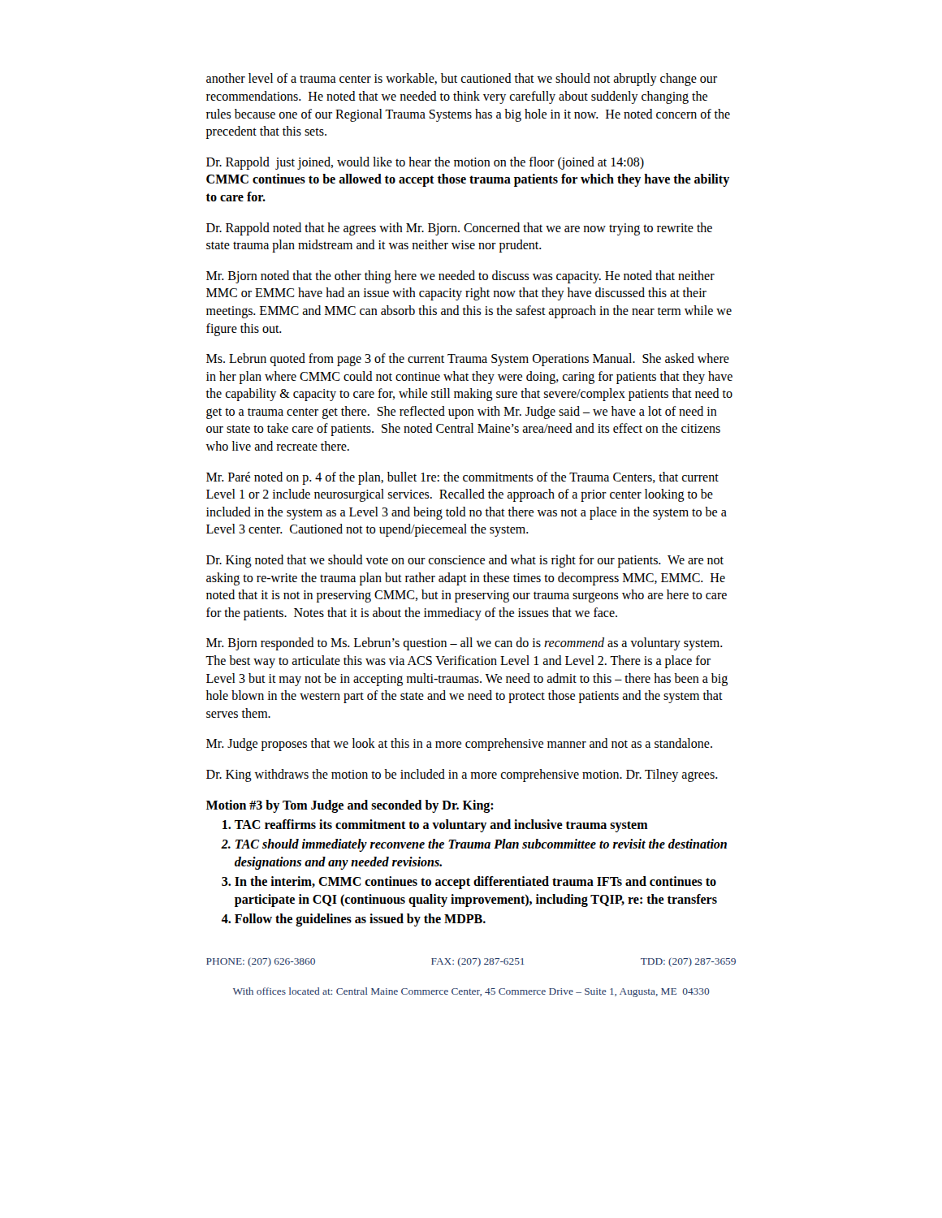another level of a trauma center is workable, but cautioned that we should not abruptly change our recommendations. He noted that we needed to think very carefully about suddenly changing the rules because one of our Regional Trauma Systems has a big hole in it now. He noted concern of the precedent that this sets.
Dr. Rappold just joined, would like to hear the motion on the floor (joined at 14:08)
CMMC continues to be allowed to accept those trauma patients for which they have the ability to care for.
Dr. Rappold noted that he agrees with Mr. Bjorn. Concerned that we are now trying to rewrite the state trauma plan midstream and it was neither wise nor prudent.
Mr. Bjorn noted that the other thing here we needed to discuss was capacity. He noted that neither MMC or EMMC have had an issue with capacity right now that they have discussed this at their meetings. EMMC and MMC can absorb this and this is the safest approach in the near term while we figure this out.
Ms. Lebrun quoted from page 3 of the current Trauma System Operations Manual. She asked where in her plan where CMMC could not continue what they were doing, caring for patients that they have the capability & capacity to care for, while still making sure that severe/complex patients that need to get to a trauma center get there. She reflected upon with Mr. Judge said – we have a lot of need in our state to take care of patients. She noted Central Maine’s area/need and its effect on the citizens who live and recreate there.
Mr. Paré noted on p. 4 of the plan, bullet 1re: the commitments of the Trauma Centers, that current Level 1 or 2 include neurosurgical services. Recalled the approach of a prior center looking to be included in the system as a Level 3 and being told no that there was not a place in the system to be a Level 3 center. Cautioned not to upend/piecemeal the system.
Dr. King noted that we should vote on our conscience and what is right for our patients. We are not asking to re-write the trauma plan but rather adapt in these times to decompress MMC, EMMC. He noted that it is not in preserving CMMC, but in preserving our trauma surgeons who are here to care for the patients. Notes that it is about the immediacy of the issues that we face.
Mr. Bjorn responded to Ms. Lebrun’s question – all we can do is recommend as a voluntary system. The best way to articulate this was via ACS Verification Level 1 and Level 2. There is a place for Level 3 but it may not be in accepting multi-traumas. We need to admit to this – there has been a big hole blown in the western part of the state and we need to protect those patients and the system that serves them.
Mr. Judge proposes that we look at this in a more comprehensive manner and not as a standalone.
Dr. King withdraws the motion to be included in a more comprehensive motion. Dr. Tilney agrees.
Motion #3 by Tom Judge and seconded by Dr. King:
TAC reaffirms its commitment to a voluntary and inclusive trauma system
TAC should immediately reconvene the Trauma Plan subcommittee to revisit the destination designations and any needed revisions.
In the interim, CMMC continues to accept differentiated trauma IFTs and continues to participate in CQI (continuous quality improvement), including TQIP, re: the transfers
Follow the guidelines as issued by the MDPB.
PHONE: (207) 626-3860 FAX: (207) 287-6251 TDD: (207) 287-3659
With offices located at: Central Maine Commerce Center, 45 Commerce Drive – Suite 1, Augusta, ME 04330